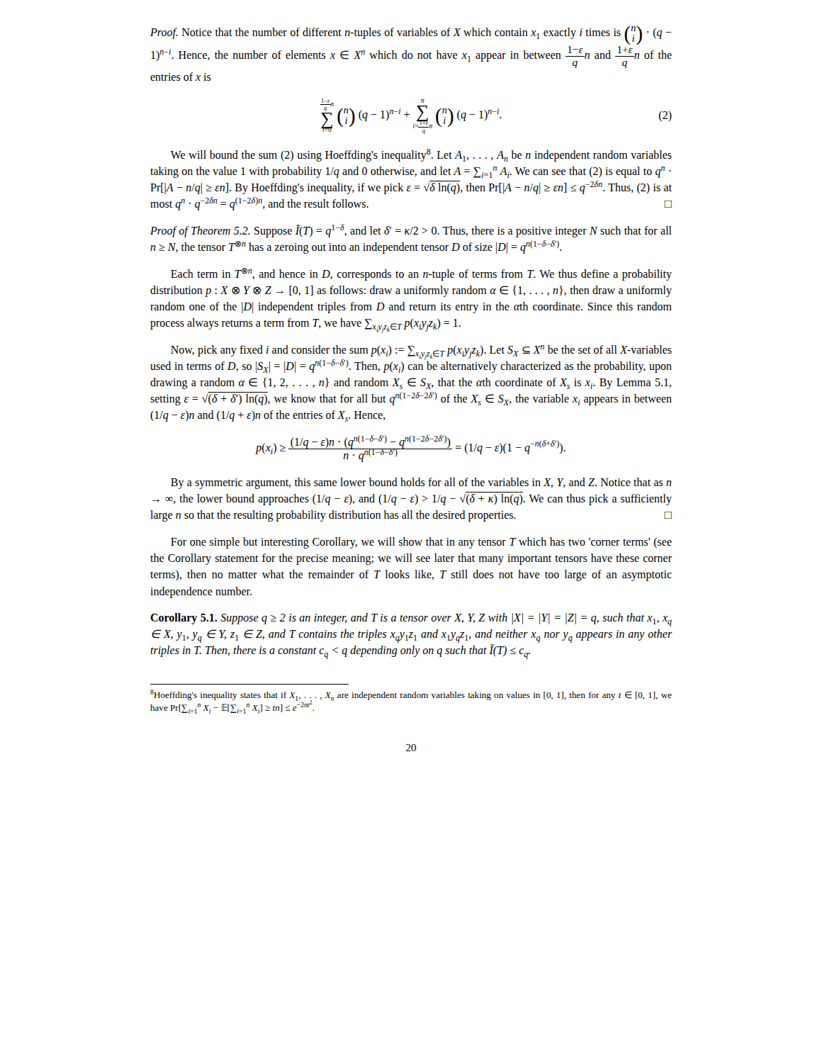Proof. Notice that the number of different n-tuples of variables of X which contain x1 exactly i times is (ni) · (q − 1)n−i. Hence, the number of elements x ∈ Xn which do not have x1 appear in between 1−ε q n and 1+ε q n of the entries of x is
1−ε q n∑i=0 (ni) (q − 1)n−i + n∑i=1+ε q n (ni) (q − 1)n−i. (2)
We will bound the sum (2) using Hoeffding's inequality8. Let A1, . . . , An be n independent random variables taking on the value 1 with probability 1/q and 0 otherwise, and let A = ∑i=1n Ai. We can see that (2) is equal to qn · Pr[|A − n/q| ≥ εn]. By Hoeffding's inequality, if we pick ε = √δ ln(q), then Pr[|A − n/q| ≥ εn] ≤ q−2δn. Thus, (2) is at most qn · q−2δn = q(1−2δ)n, and the result follows. □
Proof of Theorem 5.2. Suppose Ĩ(T) = q1−δ, and let δ′ = κ/2 > 0. Thus, there is a positive integer N such that for all n ≥ N, the tensor T⊗n has a zeroing out into an independent tensor D of size |D| = qn(1−δ−δ′).
Each term in T⊗n, and hence in D, corresponds to an n-tuple of terms from T. We thus define a probability distribution p : X ⊗ Y ⊗ Z → [0, 1] as follows: draw a uniformly random α ∈ {1, . . . , n}, then draw a uniformly random one of the |D| independent triples from D and return its entry in the αth coordinate. Since this random process always returns a term from T, we have ∑xiyjzk∈T p(xiyjzk) = 1.
Now, pick any fixed i and consider the sum p(xi) := ∑xiyjzk∈T p(xiyjzk). Let SX ⊆ Xn be the set of all X-variables used in terms of D, so |SX| = |D| = qn(1−δ−δ′). Then, p(xi) can be alternatively characterized as the probability, upon drawing a random α ∈ {1, 2, . . . , n} and random Xs ∈ SX, that the αth coordinate of Xs is xi. By Lemma 5.1, setting ε = √(δ + δ′) ln(q), we know that for all but qn(1−2δ−2δ′) of the Xs ∈ SX, the variable xi appears in between (1/q − ε)n and (1/q + ε)n of the entries of Xs. Hence,
p(xi) ≥ (1/q − ε)n · (qn(1−δ−δ′) − qn(1−2δ−2δ′)) n · qn(1−δ−δ′) = (1/q − ε)(1 − q−n(δ+δ′)).
By a symmetric argument, this same lower bound holds for all of the variables in X, Y, and Z. Notice that as n → ∞, the lower bound approaches (1/q − ε), and (1/q − ε) > 1/q − √(δ + κ) ln(q). We can thus pick a sufficiently large n so that the resulting probability distribution has all the desired properties. □
For one simple but interesting Corollary, we will show that in any tensor T which has two 'corner terms' (see the Corollary statement for the precise meaning; we will see later that many important tensors have these corner terms), then no matter what the remainder of T looks like, T still does not have too large of an asymptotic independence number.
Corollary 5.1. Suppose q ≥ 2 is an integer, and T is a tensor over X, Y, Z with |X| = |Y| = |Z| = q, such that x1, xq ∈ X, y1, yq ∈ Y, z1 ∈ Z, and T contains the triples xqy1z1 and x1yqz1, and neither xq nor yq appears in any other triples in T. Then, there is a constant cq < q depending only on q such that Ĩ(T) ≤ cq.
8Hoeffding's inequality states that if X1, . . . , Xn are independent random variables taking on values in [0, 1], then for any t ∈ [0, 1], we have Pr[∑i=1n Xi − 𝔼[∑i=1n Xi] ≥ tn] ≤ e−2nt2.
20